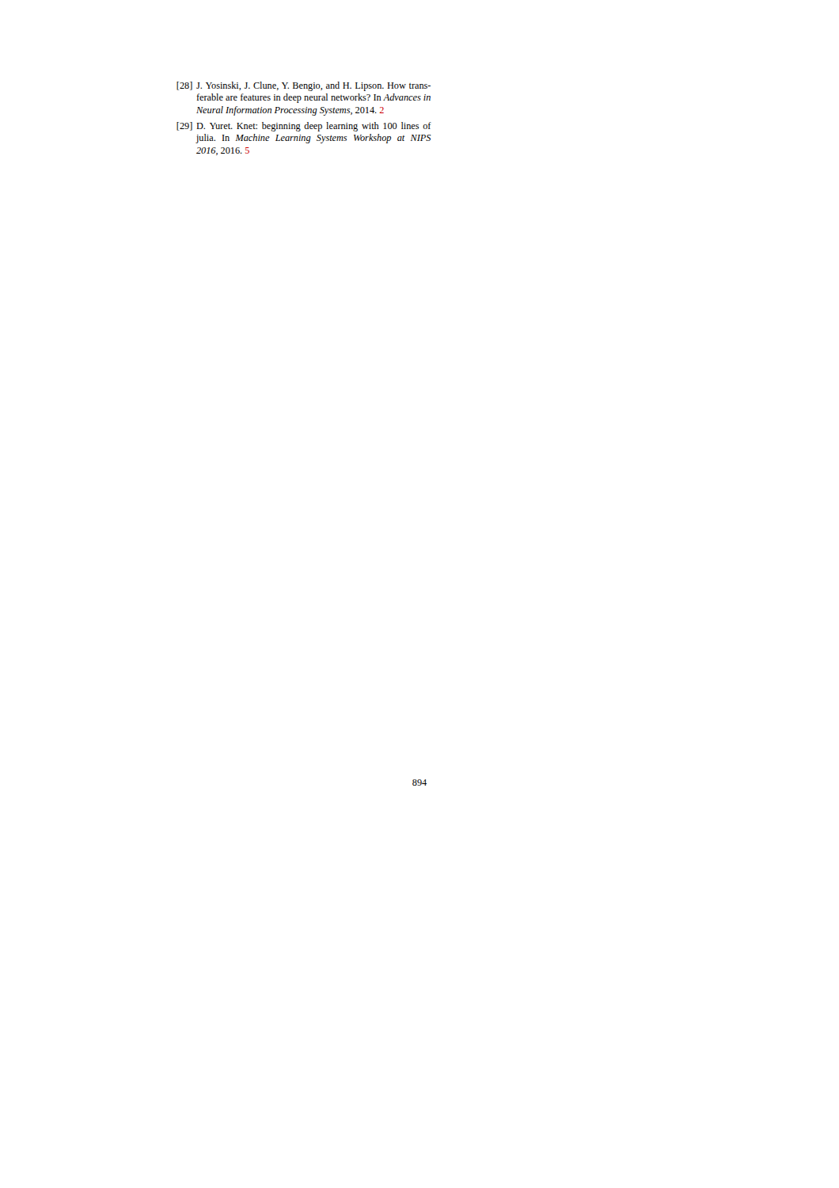[28]
J. Yosinski, J. Clune, Y. Bengio, and H. Lipson. How transferable are features in deep neural networks? In Advances in Neural Information Processing Systems, 2014. 2
[29]
D. Yuret. Knet: beginning deep learning with 100 lines of julia. In Machine Learning Systems Workshop at NIPS 2016, 2016. 5
894